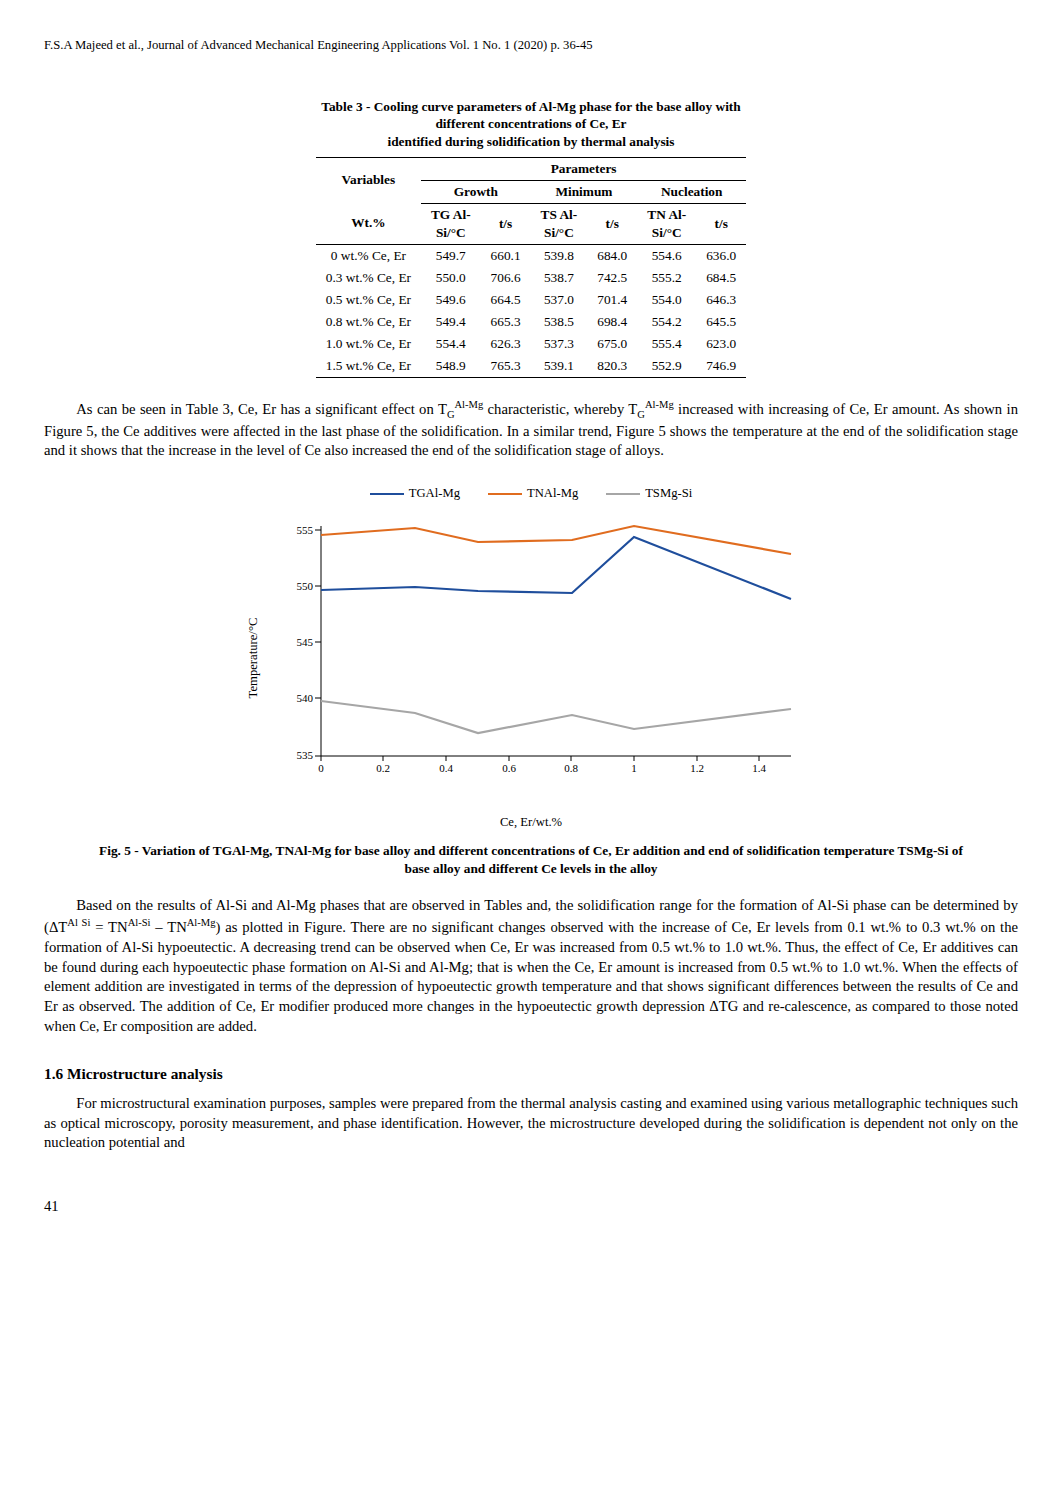F.S.A Majeed et al., Journal of Advanced Mechanical Engineering Applications Vol. 1 No. 1 (2020) p. 36-45
Table 3 - Cooling curve parameters of Al-Mg phase for the base alloy with different concentrations of Ce, Er identified during solidification by thermal analysis
| Variables | Parameters |
| --- | --- |
| Growth | Minimum | Nucleation |
| Wt.% | TG Al- Si/°C | t/s | TS Al- Si/°C | t/s | TN Al- Si/°C | t/s |
| 0 wt.% Ce, Er | 549.7 | 660.1 | 539.8 | 684.0 | 554.6 | 636.0 |
| 0.3 wt.% Ce, Er | 550.0 | 706.6 | 538.7 | 742.5 | 555.2 | 684.5 |
| 0.5 wt.% Ce, Er | 549.6 | 664.5 | 537.0 | 701.4 | 554.0 | 646.3 |
| 0.8 wt.% Ce, Er | 549.4 | 665.3 | 538.5 | 698.4 | 554.2 | 645.5 |
| 1.0 wt.% Ce, Er | 554.4 | 626.3 | 537.3 | 675.0 | 555.4 | 623.0 |
| 1.5 wt.% Ce, Er | 548.9 | 765.3 | 539.1 | 820.3 | 552.9 | 746.9 |
As can be seen in Table 3, Ce, Er has a significant effect on TGAl-Mg characteristic, whereby TGAl-Mg increased with increasing of Ce, Er amount. As shown in Figure 5, the Ce additives were affected in the last phase of the solidification. In a similar trend, Figure 5 shows the temperature at the end of the solidification stage and it shows that the increase in the level of Ce also increased the end of the solidification stage of alloys.
TGAl-Mg TNAl-Mg TSMg-Si
555 550 545 540 535 0 0.2 0.4 0.6 0.8 1 1.2 1.4
Temperature/°C
Ce, Er/wt.%
Fig. 5 - Variation of TGAl-Mg, TNAl-Mg for base alloy and different concentrations of Ce, Er addition and end of solidification temperature TSMg-Si of base alloy and different Ce levels in the alloy
Based on the results of Al-Si and Al-Mg phases that are observed in Tables and, the solidification range for the formation of Al-Si phase can be determined by (ΔTAl Si = TNAl-Si – TNAl-Mg) as plotted in Figure. There are no significant changes observed with the increase of Ce, Er levels from 0.1 wt.% to 0.3 wt.% on the formation of Al-Si hypoeutectic. A decreasing trend can be observed when Ce, Er was increased from 0.5 wt.% to 1.0 wt.%. Thus, the effect of Ce, Er additives can be found during each hypoeutectic phase formation on Al-Si and Al-Mg; that is when the Ce, Er amount is increased from 0.5 wt.% to 1.0 wt.%. When the effects of element addition are investigated in terms of the depression of hypoeutectic growth temperature and that shows significant differences between the results of Ce and Er as observed. The addition of Ce, Er modifier produced more changes in the hypoeutectic growth depression ΔTG and re-calescence, as compared to those noted when Ce, Er composition are added.
1.6 Microstructure analysis
For microstructural examination purposes, samples were prepared from the thermal analysis casting and examined using various metallographic techniques such as optical microscopy, porosity measurement, and phase identification. However, the microstructure developed during the solidification is dependent not only on the nucleation potential and
41